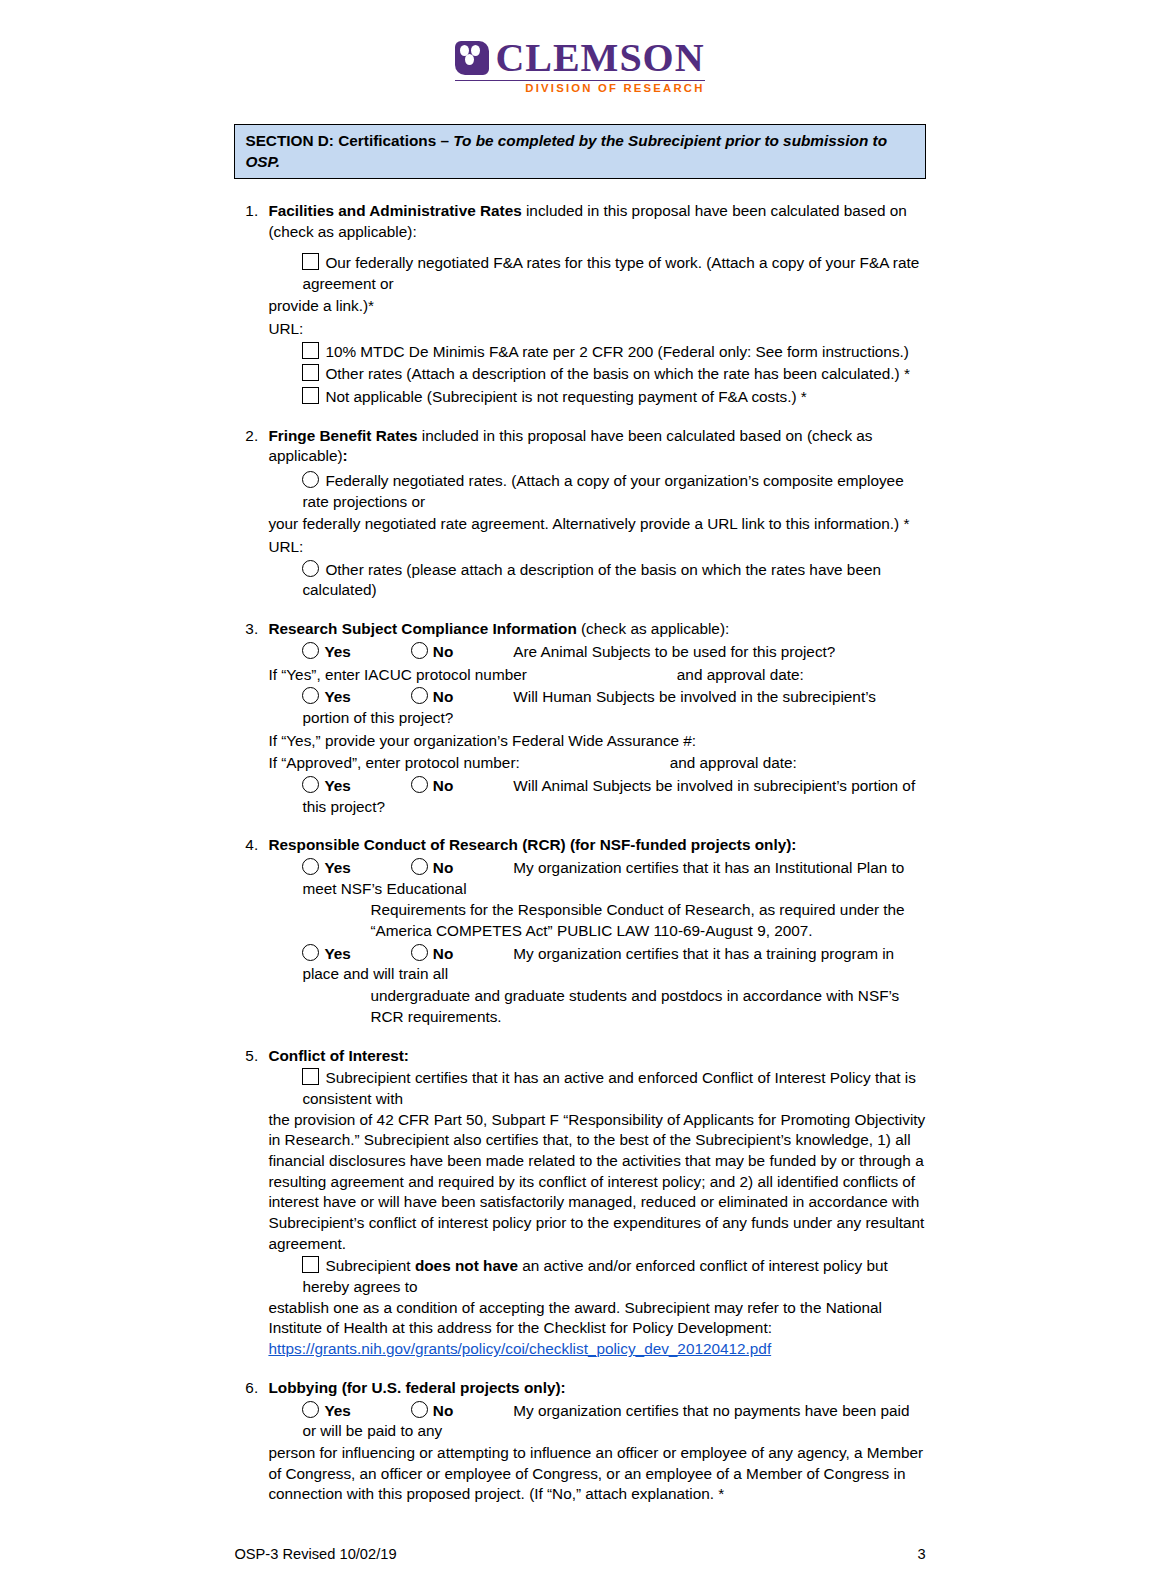CLEMSON
DIVISION OF RESEARCH
SECTION D: Certifications – To be completed by the Subrecipient prior to submission to OSP.
Facilities and Administrative Rates included in this proposal have been calculated based on (check as applicable):
Our federally negotiated F&A rates for this type of work. (Attach a copy of your F&A rate agreement or
provide a link.)*
URL:
10% MTDC De Minimis F&A rate per 2 CFR 200 (Federal only: See form instructions.)
Other rates (Attach a description of the basis on which the rate has been calculated.) *
Not applicable (Subrecipient is not requesting payment of F&A costs.) *
Fringe Benefit Rates included in this proposal have been calculated based on (check as applicable):
Federally negotiated rates. (Attach a copy of your organization’s composite employee rate projections or
your federally negotiated rate agreement. Alternatively provide a URL link to this information.) *
URL:
Other rates (please attach a description of the basis on which the rates have been calculated)
Research Subject Compliance Information (check as applicable):
Yes No Are Animal Subjects to be used for this project?
If “Yes”, enter IACUC protocol number and approval date:
Yes No Will Human Subjects be involved in the subrecipient’s portion of this project?
If “Yes,” provide your organization’s Federal Wide Assurance #:
If “Approved”, enter protocol number: and approval date:
Yes No Will Animal Subjects be involved in subrecipient’s portion of this project?
Responsible Conduct of Research (RCR) (for NSF-funded projects only):
Yes No My organization certifies that it has an Institutional Plan to meet NSF’s Educational
Requirements for the Responsible Conduct of Research, as required under the “America COMPETES Act” PUBLIC LAW 110-69-August 9, 2007.
Yes No My organization certifies that it has a training program in place and will train all
undergraduate and graduate students and postdocs in accordance with NSF’s RCR requirements.
Conflict of Interest:
Subrecipient certifies that it has an active and enforced Conflict of Interest Policy that is consistent with
the provision of 42 CFR Part 50, Subpart F “Responsibility of Applicants for Promoting Objectivity in Research.” Subrecipient also certifies that, to the best of the Subrecipient’s knowledge, 1) all financial disclosures have been made related to the activities that may be funded by or through a resulting agreement and required by its conflict of interest policy; and 2) all identified conflicts of interest have or will have been satisfactorily managed, reduced or eliminated in accordance with Subrecipient’s conflict of interest policy prior to the expenditures of any funds under any resultant agreement.
Subrecipient does not have an active and/or enforced conflict of interest policy but hereby agrees to
establish one as a condition of accepting the award. Subrecipient may refer to the National Institute of Health at this address for the Checklist for Policy Development:
https://grants.nih.gov/grants/policy/coi/checklist_policy_dev_20120412.pdf
Lobbying (for U.S. federal projects only):
Yes No My organization certifies that no payments have been paid or will be paid to any
person for influencing or attempting to influence an officer or employee of any agency, a Member of Congress, an officer or employee of Congress, or an employee of a Member of Congress in connection with this proposed project. (If “No,” attach explanation. *
OSP-3 Revised 10/02/19 3